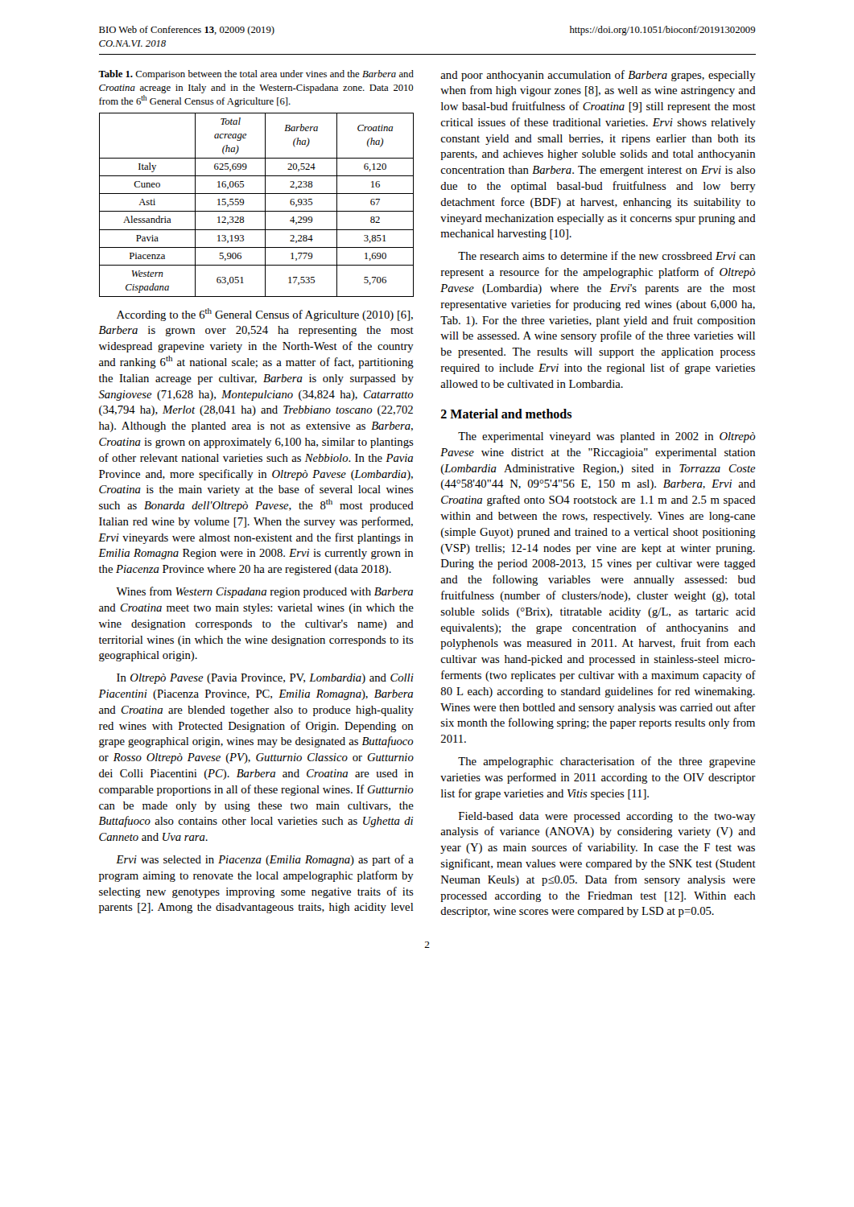BIO Web of Conferences 13, 02009 (2019)
CO.NA.VI. 2018
https://doi.org/10.1051/bioconf/20191302009
Table 1. Comparison between the total area under vines and the Barbera and Croatina acreage in Italy and in the Western-Cispadana zone. Data 2010 from the 6th General Census of Agriculture [6].
| | Total acreage (ha) | Barbera (ha) | Croatina (ha) |
| --- | --- | --- | --- |
| Italy | 625,699 | 20,524 | 6,120 |
| Cuneo | 16,065 | 2,238 | 16 |
| Asti | 15,559 | 6,935 | 67 |
| Alessandria | 12,328 | 4,299 | 82 |
| Pavia | 13,193 | 2,284 | 3,851 |
| Piacenza | 5,906 | 1,779 | 1,690 |
| Western Cispadana | 63,051 | 17,535 | 5,706 |
According to the 6th General Census of Agriculture (2010) [6], Barbera is grown over 20,524 ha representing the most widespread grapevine variety in the North-West of the country and ranking 6th at national scale; as a matter of fact, partitioning the Italian acreage per cultivar, Barbera is only surpassed by Sangiovese (71,628 ha), Montepulciano (34,824 ha), Catarratto (34,794 ha), Merlot (28,041 ha) and Trebbiano toscano (22,702 ha). Although the planted area is not as extensive as Barbera, Croatina is grown on approximately 6,100 ha, similar to plantings of other relevant national varieties such as Nebbiolo. In the Pavia Province and, more specifically in Oltrepò Pavese (Lombardia), Croatina is the main variety at the base of several local wines such as Bonarda dell'Oltrepò Pavese, the 8th most produced Italian red wine by volume [7]. When the survey was performed, Ervi vineyards were almost non-existent and the first plantings in Emilia Romagna Region were in 2008. Ervi is currently grown in the Piacenza Province where 20 ha are registered (data 2018).
Wines from Western Cispadana region produced with Barbera and Croatina meet two main styles: varietal wines (in which the wine designation corresponds to the cultivar's name) and territorial wines (in which the wine designation corresponds to its geographical origin).
In Oltrepò Pavese (Pavia Province, PV, Lombardia) and Colli Piacentini (Piacenza Province, PC, Emilia Romagna), Barbera and Croatina are blended together also to produce high-quality red wines with Protected Designation of Origin. Depending on grape geographical origin, wines may be designated as Buttafuoco or Rosso Oltrepò Pavese (PV), Gutturnio Classico or Gutturnio dei Colli Piacentini (PC). Barbera and Croatina are used in comparable proportions in all of these regional wines. If Gutturnio can be made only by using these two main cultivars, the Buttafuoco also contains other local varieties such as Ughetta di Canneto and Uva rara.
Ervi was selected in Piacenza (Emilia Romagna) as part of a program aiming to renovate the local ampelographic platform by selecting new genotypes improving some negative traits of its parents [2]. Among the disadvantageous traits, high acidity level and poor anthocyanin accumulation of Barbera grapes, especially when from high vigour zones [8], as well as wine astringency and low basal-bud fruitfulness of Croatina [9] still represent the most critical issues of these traditional varieties. Ervi shows relatively constant yield and small berries, it ripens earlier than both its parents, and achieves higher soluble solids and total anthocyanin concentration than Barbera. The emergent interest on Ervi is also due to the optimal basal-bud fruitfulness and low berry detachment force (BDF) at harvest, enhancing its suitability to vineyard mechanization especially as it concerns spur pruning and mechanical harvesting [10].
The research aims to determine if the new crossbreed Ervi can represent a resource for the ampelographic platform of Oltrepò Pavese (Lombardia) where the Ervi's parents are the most representative varieties for producing red wines (about 6,000 ha, Tab. 1). For the three varieties, plant yield and fruit composition will be assessed. A wine sensory profile of the three varieties will be presented. The results will support the application process required to include Ervi into the regional list of grape varieties allowed to be cultivated in Lombardia.
2 Material and methods
The experimental vineyard was planted in 2002 in Oltrepò Pavese wine district at the "Riccagioia" experimental station (Lombardia Administrative Region,) sited in Torrazza Coste (44°58'40"44 N, 09°5'4"56 E, 150 m asl). Barbera, Ervi and Croatina grafted onto SO4 rootstock are 1.1 m and 2.5 m spaced within and between the rows, respectively. Vines are long-cane (simple Guyot) pruned and trained to a vertical shoot positioning (VSP) trellis; 12-14 nodes per vine are kept at winter pruning. During the period 2008-2013, 15 vines per cultivar were tagged and the following variables were annually assessed: bud fruitfulness (number of clusters/node), cluster weight (g), total soluble solids (°Brix), titratable acidity (g/L, as tartaric acid equivalents); the grape concentration of anthocyanins and polyphenols was measured in 2011. At harvest, fruit from each cultivar was hand-picked and processed in stainless-steel micro-ferments (two replicates per cultivar with a maximum capacity of 80 L each) according to standard guidelines for red winemaking. Wines were then bottled and sensory analysis was carried out after six month the following spring; the paper reports results only from 2011.
The ampelographic characterisation of the three grapevine varieties was performed in 2011 according to the OIV descriptor list for grape varieties and Vitis species [11].
Field-based data were processed according to the two-way analysis of variance (ANOVA) by considering variety (V) and year (Y) as main sources of variability. In case the F test was significant, mean values were compared by the SNK test (Student Neuman Keuls) at p≤0.05. Data from sensory analysis were processed according to the Friedman test [12]. Within each descriptor, wine scores were compared by LSD at p=0.05.
2